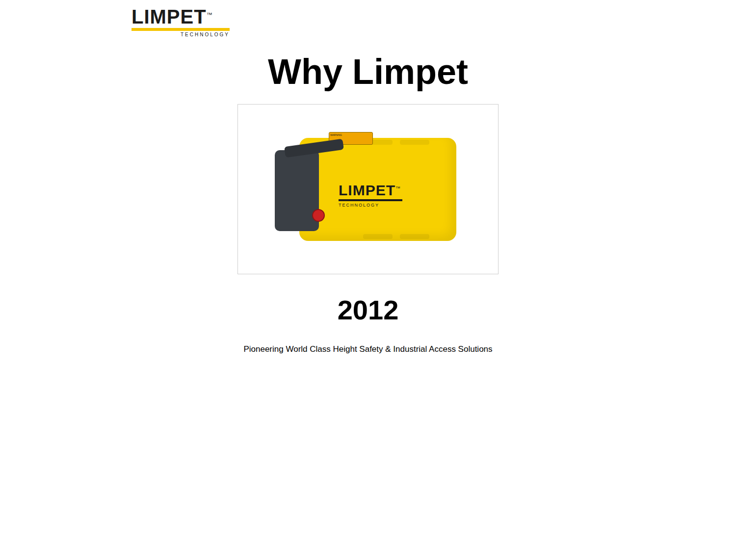LIMPET™
TECHNOLOGY
Why Limpet
WARNING
LIMPET™
TECHNOLOGY
2012
Pioneering World Class Height Safety & Industrial Access Solutions